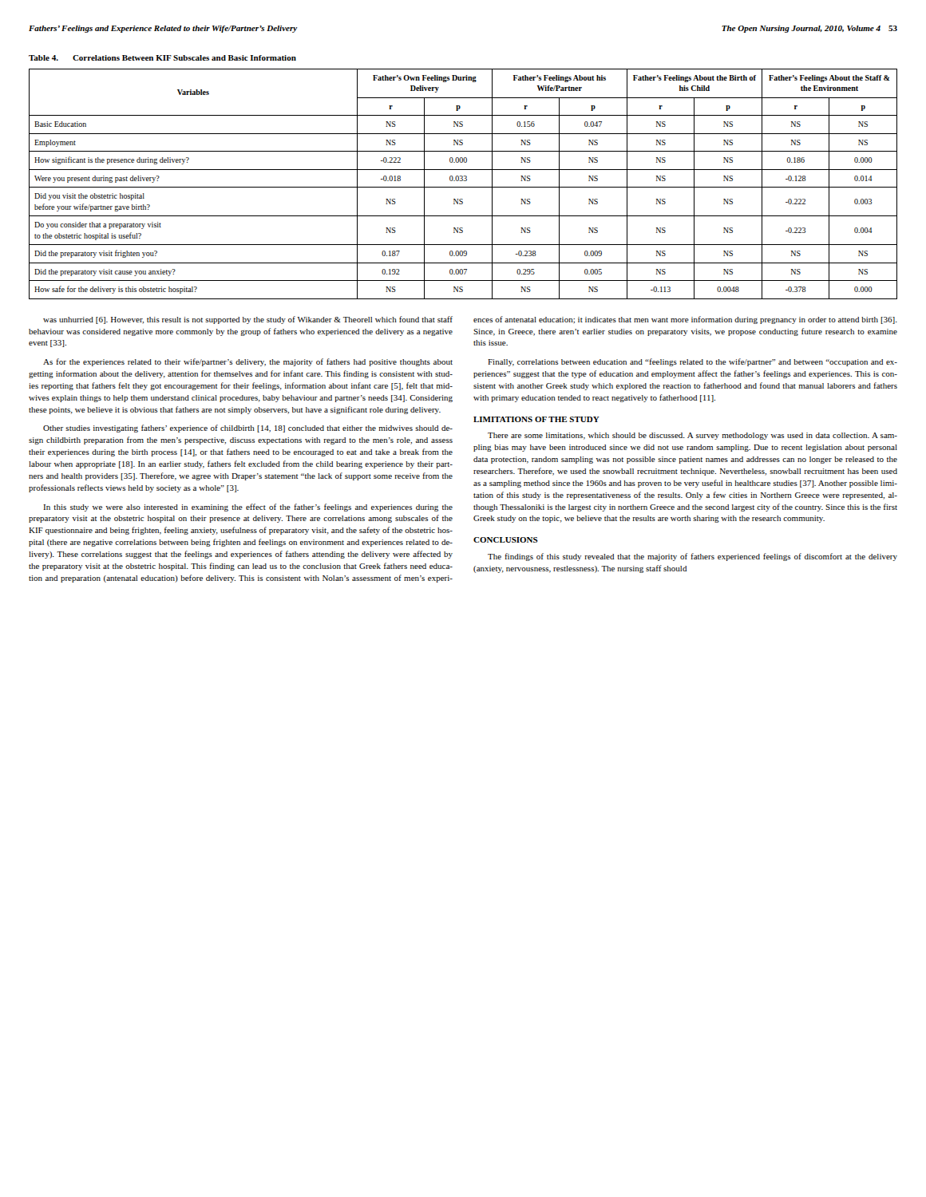Fathers’ Feelings and Experience Related to their Wife/Partner’s Delivery
The Open Nursing Journal, 2010, Volume 453
Table 4. Correlations Between KIF Subscales and Basic Information
| Variables | Father’s Own Feelings During Delivery | Father’s Feelings About his Wife/Partner | Father’s Feelings About the Birth of his Child | Father’s Feelings About the Staff & the Environment |
| --- | --- | --- | --- | --- |
| r | p | r | p | r | p | r | p |
| Basic Education | NS | NS | 0.156 | 0.047 | NS | NS | NS | NS |
| Employment | NS | NS | NS | NS | NS | NS | NS | NS |
| How significant is the presence during delivery? | -0.222 | 0.000 | NS | NS | NS | NS | 0.186 | 0.000 |
| Were you present during past delivery? | -0.018 | 0.033 | NS | NS | NS | NS | -0.128 | 0.014 |
| Did you visit the obstetric hospital before your wife/partner gave birth? | NS | NS | NS | NS | NS | NS | -0.222 | 0.003 |
| Do you consider that a preparatory visit to the obstetric hospital is useful? | NS | NS | NS | NS | NS | NS | -0.223 | 0.004 |
| Did the preparatory visit frighten you? | 0.187 | 0.009 | -0.238 | 0.009 | NS | NS | NS | NS |
| Did the preparatory visit cause you anxiety? | 0.192 | 0.007 | 0.295 | 0.005 | NS | NS | NS | NS |
| How safe for the delivery is this obstetric hospital? | NS | NS | NS | NS | -0.113 | 0.0048 | -0.378 | 0.000 |
was unhurried [6]. However, this result is not supported by the study of Wikander & Theorell which found that staff behaviour was considered negative more commonly by the group of fathers who experienced the delivery as a negative event [33].
As for the experiences related to their wife/partner’s delivery, the majority of fathers had positive thoughts about getting information about the delivery, attention for themselves and for infant care. This finding is consistent with studies reporting that fathers felt they got encouragement for their feelings, information about infant care [5], felt that midwives explain things to help them understand clinical procedures, baby behaviour and partner’s needs [34]. Considering these points, we believe it is obvious that fathers are not simply observers, but have a significant role during delivery.
Other studies investigating fathers’ experience of childbirth [14, 18] concluded that either the midwives should design childbirth preparation from the men’s perspective, discuss expectations with regard to the men’s role, and assess their experiences during the birth process [14], or that fathers need to be encouraged to eat and take a break from the labour when appropriate [18]. In an earlier study, fathers felt excluded from the child bearing experience by their partners and health providers [35]. Therefore, we agree with Draper’s statement “the lack of support some receive from the professionals reflects views held by society as a whole” [3].
In this study we were also interested in examining the effect of the father’s feelings and experiences during the preparatory visit at the obstetric hospital on their presence at delivery. There are correlations among subscales of the KIF questionnaire and being frighten, feeling anxiety, usefulness of preparatory visit, and the safety of the obstetric hospital (there are negative correlations between being frighten and feelings on environment and experiences related to delivery). These correlations suggest that the feelings and experiences of fathers attending the delivery were affected by the preparatory visit at the obstetric hospital. This finding can lead us to the conclusion that Greek fathers need education and preparation (antenatal education) before delivery. This is consistent with Nolan’s assessment of men’s experiences of antenatal education; it indicates that men want more information during pregnancy in order to attend birth [36]. Since, in Greece, there aren’t earlier studies on preparatory visits, we propose conducting future research to examine this issue.
Finally, correlations between education and “feelings related to the wife/partner” and between “occupation and experiences” suggest that the type of education and employment affect the father’s feelings and experiences. This is consistent with another Greek study which explored the reaction to fatherhood and found that manual laborers and fathers with primary education tended to react negatively to fatherhood [11].
LIMITATIONS OF THE STUDY
There are some limitations, which should be discussed. A survey methodology was used in data collection. A sampling bias may have been introduced since we did not use random sampling. Due to recent legislation about personal data protection, random sampling was not possible since patient names and addresses can no longer be released to the researchers. Therefore, we used the snowball recruitment technique. Nevertheless, snowball recruitment has been used as a sampling method since the 1960s and has proven to be very useful in healthcare studies [37]. Another possible limitation of this study is the representativeness of the results. Only a few cities in Northern Greece were represented, although Thessaloniki is the largest city in northern Greece and the second largest city of the country. Since this is the first Greek study on the topic, we believe that the results are worth sharing with the research community.
CONCLUSIONS
The findings of this study revealed that the majority of fathers experienced feelings of discomfort at the delivery (anxiety, nervousness, restlessness). The nursing staff should